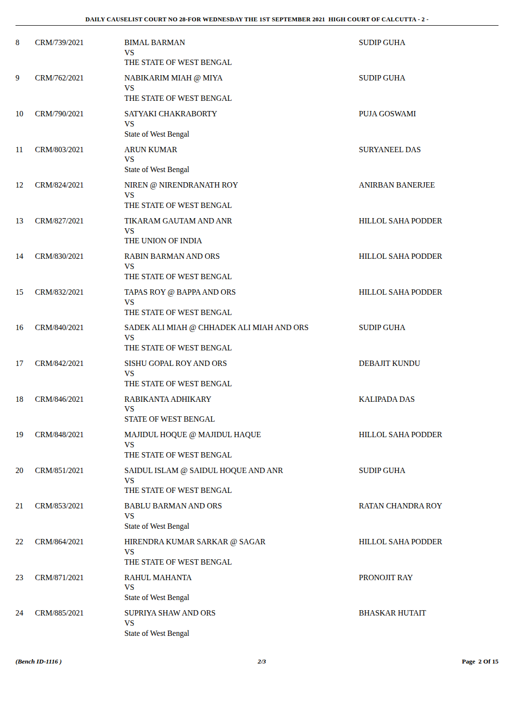DAILY CAUSELIST COURT NO 28-FOR WEDNESDAY THE 1ST SEPTEMBER 2021 HIGH COURT OF CALCUTTA - 2 -
| 8 | CRM/739/2021 | BIMAL BARMAN VS THE STATE OF WEST BENGAL | SUDIP GUHA |
| 9 | CRM/762/2021 | NABIKARIM MIAH @ MIYA VS THE STATE OF WEST BENGAL | SUDIP GUHA |
| 10 | CRM/790/2021 | SATYAKI CHAKRABORTY VS State of West Bengal | PUJA GOSWAMI |
| 11 | CRM/803/2021 | ARUN KUMAR VS State of West Bengal | SURYANEEL DAS |
| 12 | CRM/824/2021 | NIREN @ NIRENDRANATH ROY VS THE STATE OF WEST BENGAL | ANIRBAN BANERJEE |
| 13 | CRM/827/2021 | TIKARAM GAUTAM AND ANR VS THE UNION OF INDIA | HILLOL SAHA PODDER |
| 14 | CRM/830/2021 | RABIN BARMAN AND ORS VS THE STATE OF WEST BENGAL | HILLOL SAHA PODDER |
| 15 | CRM/832/2021 | TAPAS ROY @ BAPPA AND ORS VS THE STATE OF WEST BENGAL | HILLOL SAHA PODDER |
| 16 | CRM/840/2021 | SADEK ALI MIAH @ CHHADEK ALI MIAH AND ORS VS THE STATE OF WEST BENGAL | SUDIP GUHA |
| 17 | CRM/842/2021 | SISHU GOPAL ROY AND ORS VS THE STATE OF WEST BENGAL | DEBAJIT KUNDU |
| 18 | CRM/846/2021 | RABIKANTA ADHIKARY VS STATE OF WEST BENGAL | KALIPADA DAS |
| 19 | CRM/848/2021 | MAJIDUL HOQUE @ MAJIDUL HAQUE VS THE STATE OF WEST BENGAL | HILLOL SAHA PODDER |
| 20 | CRM/851/2021 | SAIDUL ISLAM @ SAIDUL HOQUE AND ANR VS THE STATE OF WEST BENGAL | SUDIP GUHA |
| 21 | CRM/853/2021 | BABLU BARMAN AND ORS VS State of West Bengal | RATAN CHANDRA ROY |
| 22 | CRM/864/2021 | HIRENDRA KUMAR SARKAR @ SAGAR VS THE STATE OF WEST BENGAL | HILLOL SAHA PODDER |
| 23 | CRM/871/2021 | RAHUL MAHANTA VS State of West Bengal | PRONOJIT RAY |
| 24 | CRM/885/2021 | SUPRIYA SHAW AND ORS VS State of West Bengal | BHASKAR HUTAIT |
(Bench ID-1116 ) 2/3 Page 2 Of 15